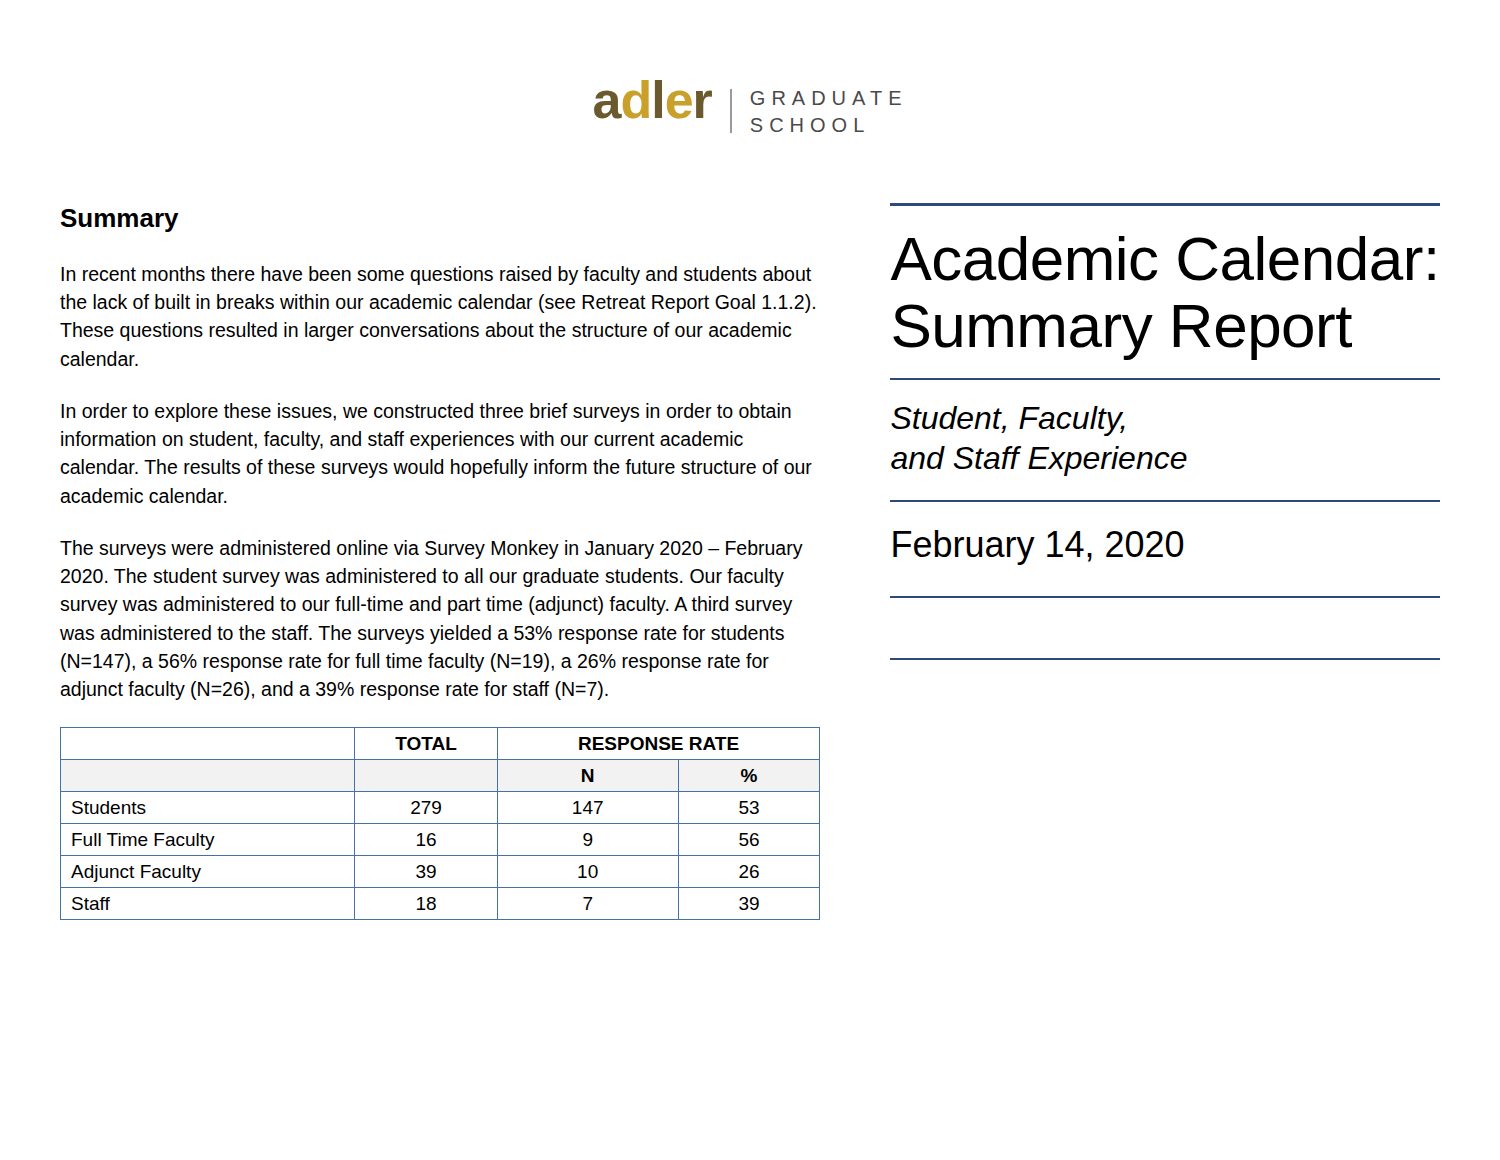adler GRADUATE
SCHOOL
Summary
In recent months there have been some questions raised by faculty and students about the lack of built in breaks within our academic calendar (see Retreat Report Goal 1.1.2). These questions resulted in larger conversations about the structure of our academic calendar.
In order to explore these issues, we constructed three brief surveys in order to obtain information on student, faculty, and staff experiences with our current academic calendar. The results of these surveys would hopefully inform the future structure of our academic calendar.
The surveys were administered online via Survey Monkey in January 2020 – February 2020. The student survey was administered to all our graduate students. Our faculty survey was administered to our full-time and part time (adjunct) faculty. A third survey was administered to the staff. The surveys yielded a 53% response rate for students (N=147), a 56% response rate for full time faculty (N=19), a 26% response rate for adjunct faculty (N=26), and a 39% response rate for staff (N=7).
| | TOTAL | RESPONSE RATE |
| --- | --- | --- |
| | | N | % |
| Students | 279 | 147 | 53 |
| Full Time Faculty | 16 | 9 | 56 |
| Adjunct Faculty | 39 | 10 | 26 |
| Staff | 18 | 7 | 39 |
Academic Calendar: Summary Report
Student, Faculty,
and Staff Experience
February 14, 2020